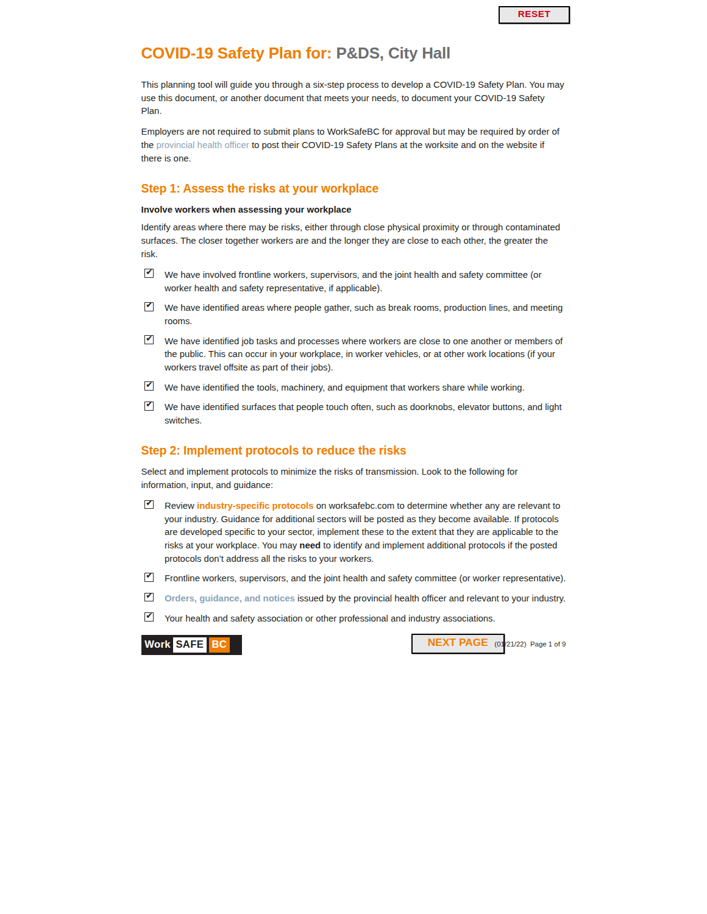RESET
COVID-19 Safety Plan for: P&DS, City Hall
This planning tool will guide you through a six-step process to develop a COVID-19 Safety Plan. You may use this document, or another document that meets your needs, to document your COVID-19 Safety Plan.
Employers are not required to submit plans to WorkSafeBC for approval but may be required by order of the provincial health officer to post their COVID-19 Safety Plans at the worksite and on the website if there is one.
Step 1: Assess the risks at your workplace
Involve workers when assessing your workplace
Identify areas where there may be risks, either through close physical proximity or through contaminated surfaces. The closer together workers are and the longer they are close to each other, the greater the risk.
We have involved frontline workers, supervisors, and the joint health and safety committee (or worker health and safety representative, if applicable).
We have identified areas where people gather, such as break rooms, production lines, and meeting rooms.
We have identified job tasks and processes where workers are close to one another or members of the public. This can occur in your workplace, in worker vehicles, or at other work locations (if your workers travel offsite as part of their jobs).
We have identified the tools, machinery, and equipment that workers share while working.
We have identified surfaces that people touch often, such as doorknobs, elevator buttons, and light switches.
Step 2: Implement protocols to reduce the risks
Select and implement protocols to minimize the risks of transmission. Look to the following for information, input, and guidance:
Review industry-specific protocols on worksafebc.com to determine whether any are relevant to your industry. Guidance for additional sectors will be posted as they become available. If protocols are developed specific to your sector, implement these to the extent that they are applicable to the risks at your workplace. You may need to identify and implement additional protocols if the posted protocols don’t address all the risks to your workers.
Frontline workers, supervisors, and the joint health and safety committee (or worker representative).
Orders, guidance, and notices issued by the provincial health officer and relevant to your industry.
Your health and safety association or other professional and industry associations.
Work SAFE BC
NEXT PAGE
(01/21/22) Page 1 of 9